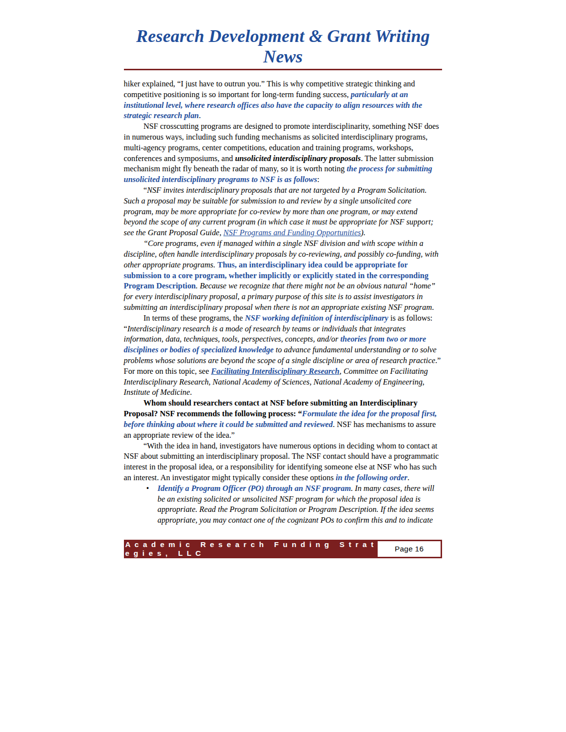Research Development & Grant Writing News
hiker explained, “I just have to outrun you.” This is why competitive strategic thinking and competitive positioning is so important for long-term funding success, particularly at an institutional level, where research offices also have the capacity to align resources with the strategic research plan.
NSF crosscutting programs are designed to promote interdisciplinarity, something NSF does in numerous ways, including such funding mechanisms as solicited interdisciplinary programs, multi-agency programs, center competitions, education and training programs, workshops, conferences and symposiums, and unsolicited interdisciplinary proposals. The latter submission mechanism might fly beneath the radar of many, so it is worth noting the process for submitting unsolicited interdisciplinary programs to NSF is as follows:
“NSF invites interdisciplinary proposals that are not targeted by a Program Solicitation. Such a proposal may be suitable for submission to and review by a single unsolicited core program, may be more appropriate for co-review by more than one program, or may extend beyond the scope of any current program (in which case it must be appropriate for NSF support; see the Grant Proposal Guide, NSF Programs and Funding Opportunities).
“Core programs, even if managed within a single NSF division and with scope within a discipline, often handle interdisciplinary proposals by co-reviewing, and possibly co-funding, with other appropriate programs. Thus, an interdisciplinary idea could be appropriate for submission to a core program, whether implicitly or explicitly stated in the corresponding Program Description. Because we recognize that there might not be an obvious natural “home” for every interdisciplinary proposal, a primary purpose of this site is to assist investigators in submitting an interdisciplinary proposal when there is not an appropriate existing NSF program.
In terms of these programs, the NSF working definition of interdisciplinary is as follows: “Interdisciplinary research is a mode of research by teams or individuals that integrates information, data, techniques, tools, perspectives, concepts, and/or theories from two or more disciplines or bodies of specialized knowledge to advance fundamental understanding or to solve problems whose solutions are beyond the scope of a single discipline or area of research practice.” For more on this topic, see Facilitating Interdisciplinary Research, Committee on Facilitating Interdisciplinary Research, National Academy of Sciences, National Academy of Engineering, Institute of Medicine.
Whom should researchers contact at NSF before submitting an Interdisciplinary Proposal? NSF recommends the following process: “Formulate the idea for the proposal first, before thinking about where it could be submitted and reviewed. NSF has mechanisms to assure an appropriate review of the idea.”
“With the idea in hand, investigators have numerous options in deciding whom to contact at NSF about submitting an interdisciplinary proposal. The NSF contact should have a programmatic interest in the proposal idea, or a responsibility for identifying someone else at NSF who has such an interest. An investigator might typically consider these options in the following order.
Identify a Program Officer (PO) through an NSF program. In many cases, there will be an existing solicited or unsolicited NSF program for which the proposal idea is appropriate. Read the Program Solicitation or Program Description. If the idea seems appropriate, you may contact one of the cognizant POs to confirm this and to indicate
A c a d e m i c R e s e a r c h F u n d i n g S t r a t e g i e s , L L C
Page 16